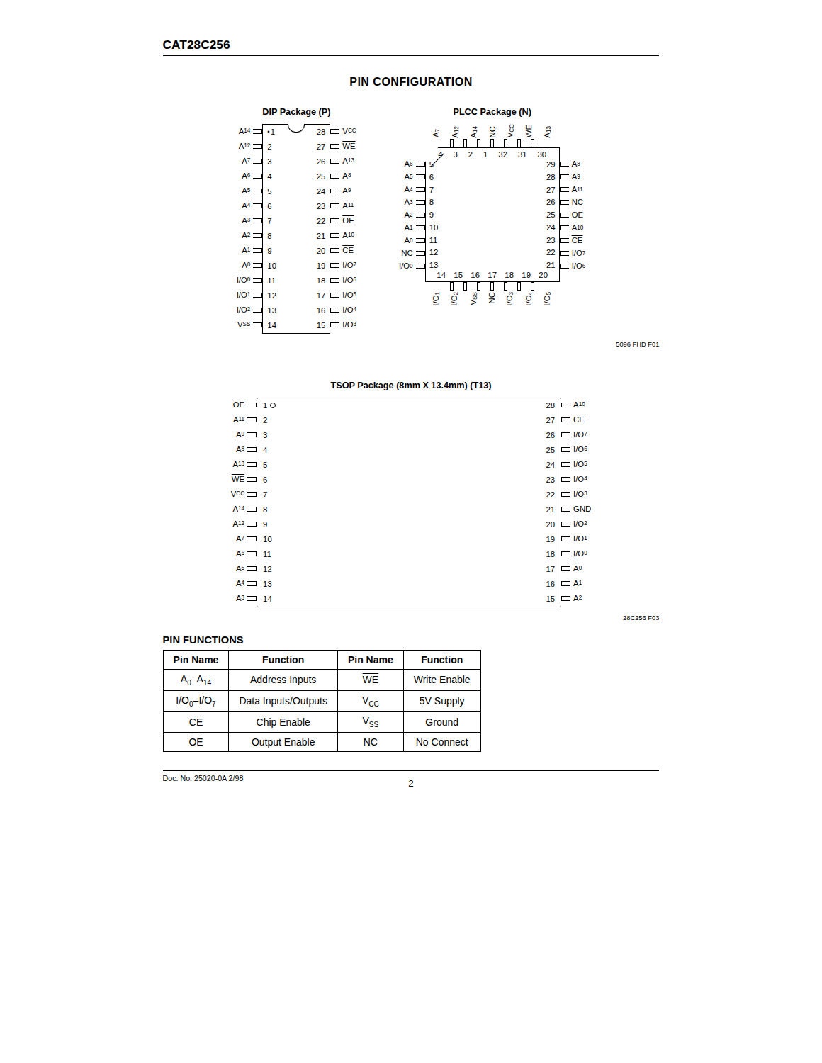CAT28C256
PIN CONFIGURATION
DIP Package (P)
A14
A12
A7
A6
A5
A4
A3
A2
A1
A0
I/O0
I/O1
I/O2
VSS
•1 2345 6789 1011121314
28272625 24232221 20191817 1615
VCC
WE
A13
A8
A9
A11
OE
A10
CE
I/O7
I/O6
I/O5
I/O4
I/O3
PLCC Package (N)
A7 A12 A14 NC VCC WE A13
A6
A5
A4
A3
A2
A1
A0
NC
I/O0
4321 323130
56789 10111213
2928272625 24232221
14151617 181920
A8
A9
A11
NC
OE
A10
CE
I/O7
I/O6
I/O1 I/O2 VSS NC I/O3 I/O4 I/O5
5096 FHD F01
TSOP Package (8mm X 13.4mm) (T13)
OE
A11
A9
A8
A13
WE
VCC
A14
A12
A7
A6
A5
A4
A3
1 2345 6789 1011121314
28272625 24232221 20191817 1615
A10
CE
I/O7
I/O6
I/O5
I/O4
I/O3
GND
I/O2
I/O1
I/O0
A0
A1
A2
28C256 F03
PIN FUNCTIONS
| Pin Name | Function | Pin Name | Function |
| --- | --- | --- | --- |
| A 0 –A 14 | Address Inputs | WE | Write Enable |
| I/O 0 –I/O 7 | Data Inputs/Outputs | V CC | 5V Supply |
| CE | Chip Enable | V SS | Ground |
| OE | Output Enable | NC | No Connect |
Doc. No. 25020-0A 2/98 2